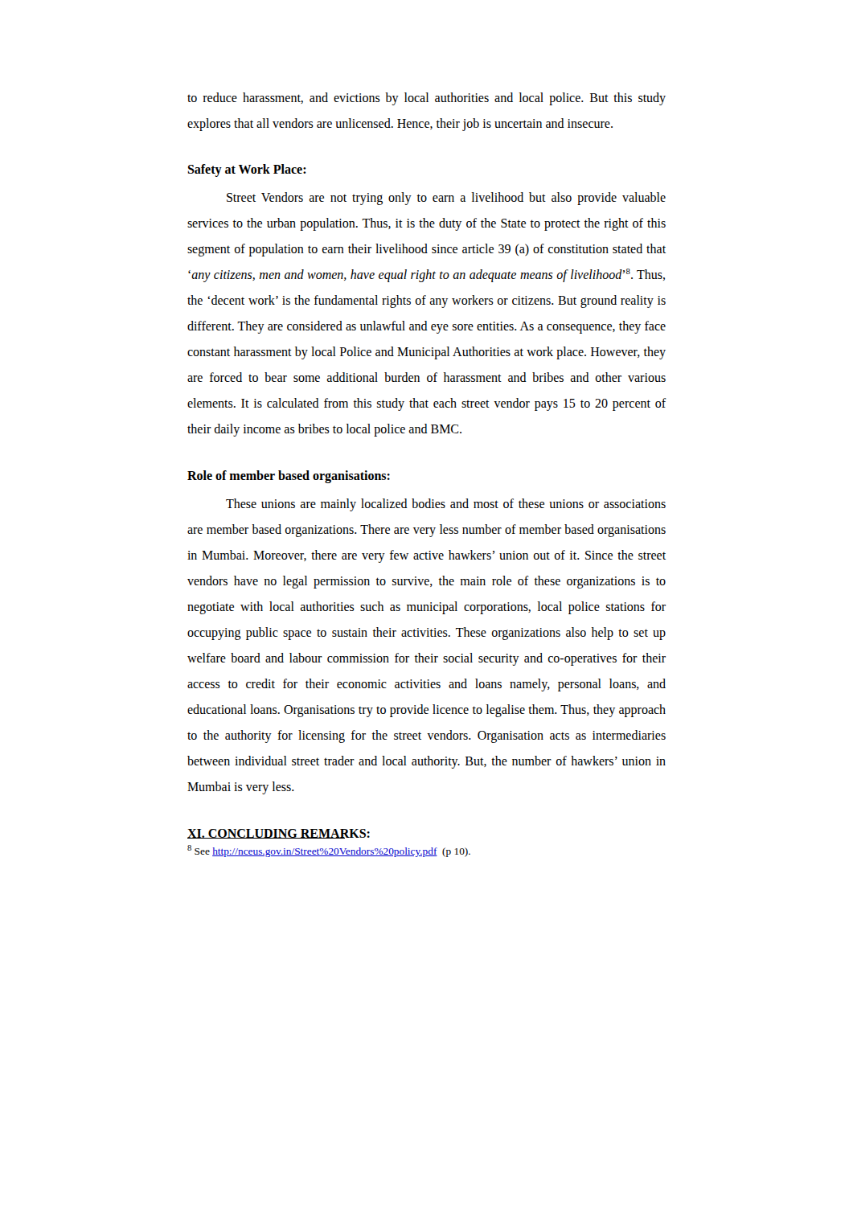to reduce harassment, and evictions by local authorities and local police. But this study explores that all vendors are unlicensed. Hence, their job is uncertain and insecure.
Safety at Work Place:
Street Vendors are not trying only to earn a livelihood but also provide valuable services to the urban population. Thus, it is the duty of the State to protect the right of this segment of population to earn their livelihood since article 39 (a) of constitution stated that ‘any citizens, men and women, have equal right to an adequate means of livelihood’8. Thus, the ‘decent work’ is the fundamental rights of any workers or citizens. But ground reality is different. They are considered as unlawful and eye sore entities. As a consequence, they face constant harassment by local Police and Municipal Authorities at work place. However, they are forced to bear some additional burden of harassment and bribes and other various elements. It is calculated from this study that each street vendor pays 15 to 20 percent of their daily income as bribes to local police and BMC.
Role of member based organisations:
These unions are mainly localized bodies and most of these unions or associations are member based organizations. There are very less number of member based organisations in Mumbai. Moreover, there are very few active hawkers’ union out of it. Since the street vendors have no legal permission to survive, the main role of these organizations is to negotiate with local authorities such as municipal corporations, local police stations for occupying public space to sustain their activities. These organizations also help to set up welfare board and labour commission for their social security and co-operatives for their access to credit for their economic activities and loans namely, personal loans, and educational loans. Organisations try to provide licence to legalise them. Thus, they approach to the authority for licensing for the street vendors. Organisation acts as intermediaries between individual street trader and local authority. But, the number of hawkers’ union in Mumbai is very less.
XI. CONCLUDING REMARKS:
8 See http://nceus.gov.in/Street%20Vendors%20policy.pdf (p 10).